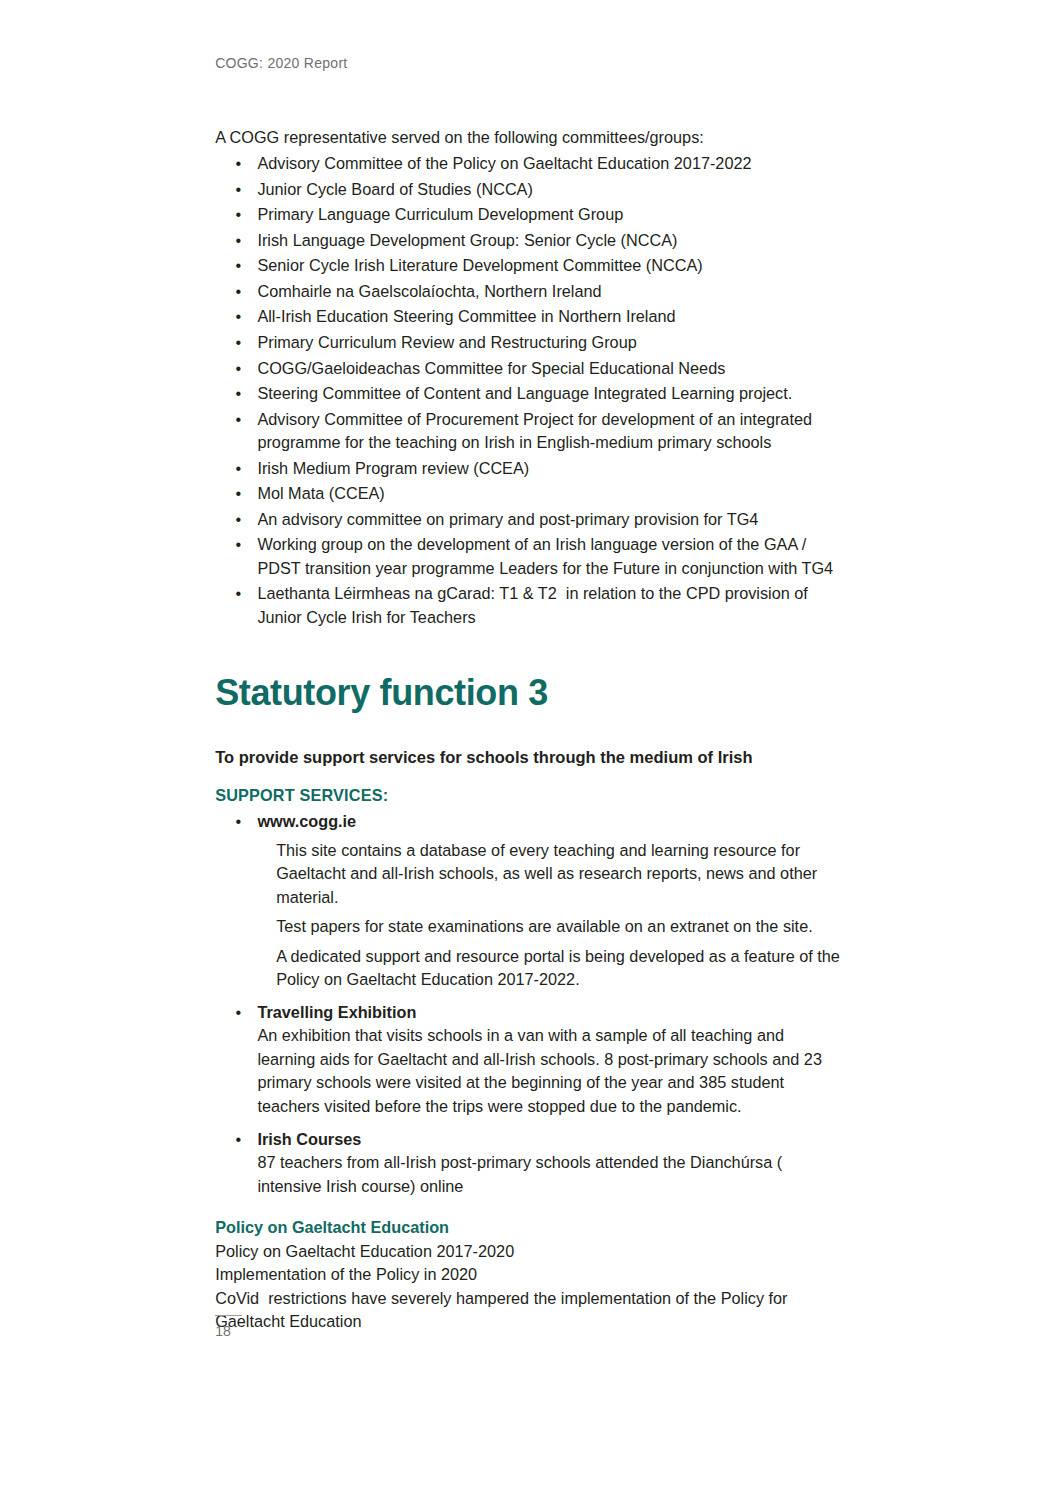COGG: 2020 Report
A COGG representative served on the following committees/groups:
Advisory Committee of the Policy on Gaeltacht Education 2017-2022
Junior Cycle Board of Studies (NCCA)
Primary Language Curriculum Development Group
Irish Language Development Group: Senior Cycle (NCCA)
Senior Cycle Irish Literature Development Committee (NCCA)
Comhairle na Gaelscolaíochta, Northern Ireland
All-Irish Education Steering Committee in Northern Ireland
Primary Curriculum Review and Restructuring Group
COGG/Gaeloideachas Committee for Special Educational Needs
Steering Committee of Content and Language Integrated Learning project.
Advisory Committee of Procurement Project for development of an integrated programme for the teaching on Irish in English-medium primary schools
Irish Medium Program review (CCEA)
Mol Mata (CCEA)
An advisory committee on primary and post-primary provision for TG4
Working group on the development of an Irish language version of the GAA / PDST transition year programme Leaders for the Future in conjunction with TG4
Laethanta Léirmheas na gCarad: T1 & T2 in relation to the CPD provision of Junior Cycle Irish for Teachers
Statutory function 3
To provide support services for schools through the medium of Irish
SUPPORT SERVICES:
www.cogg.ie
This site contains a database of every teaching and learning resource for Gaeltacht and all-Irish schools, as well as research reports, news and other material.
Test papers for state examinations are available on an extranet on the site.
A dedicated support and resource portal is being developed as a feature of the Policy on Gaeltacht Education 2017-2022.
Travelling Exhibition
An exhibition that visits schools in a van with a sample of all teaching and learning aids for Gaeltacht and all-Irish schools. 8 post-primary schools and 23 primary schools were visited at the beginning of the year and 385 student teachers visited before the trips were stopped due to the pandemic.
Irish Courses
87 teachers from all-Irish post-primary schools attended the Dianchúrsa ( intensive Irish course) online
Policy on Gaeltacht Education
Policy on Gaeltacht Education 2017-2020
Implementation of the Policy in 2020
CoVid restrictions have severely hampered the implementation of the Policy for Gaeltacht Education
18